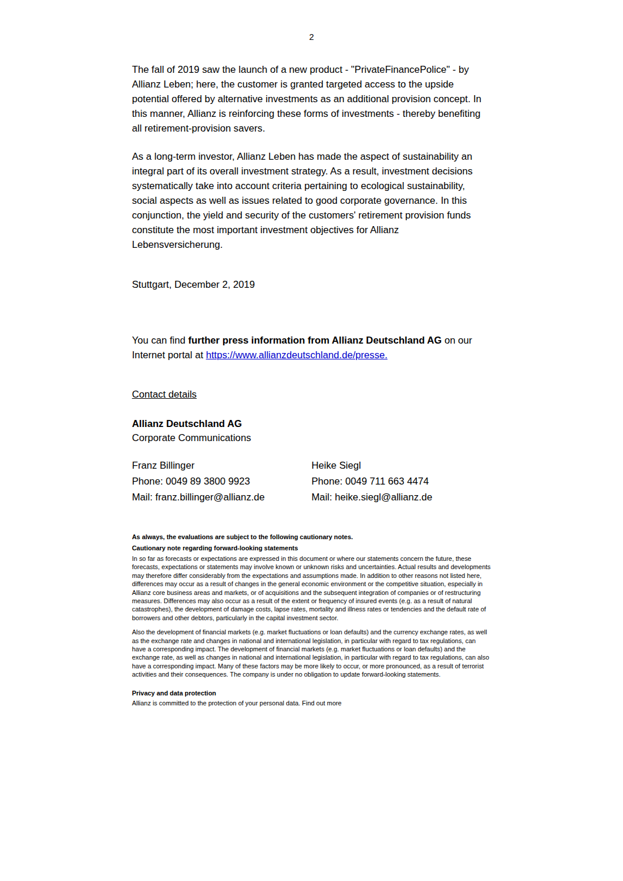2
The fall of 2019 saw the launch of a new product - "PrivateFinancePolice" - by Allianz Leben; here, the customer is granted targeted access to the upside potential offered by alternative investments as an additional provision concept. In this manner, Allianz is reinforcing these forms of investments - thereby benefiting all retirement-provision savers.
As a long-term investor, Allianz Leben has made the aspect of sustainability an integral part of its overall investment strategy. As a result, investment decisions systematically take into account criteria pertaining to ecological sustainability, social aspects as well as issues related to good corporate governance. In this conjunction, the yield and security of the customers' retirement provision funds constitute the most important investment objectives for Allianz Lebensversicherung.
Stuttgart, December 2, 2019
You can find further press information from Allianz Deutschland AG on our Internet portal at https://www.allianzdeutschland.de/presse.
Contact details
Allianz Deutschland AG
Corporate Communications
| Franz Billinger | Heike Siegl |
| Phone: 0049 89 3800 9923 | Phone: 0049 711 663 4474 |
| Mail: franz.billinger@allianz.de | Mail: heike.siegl@allianz.de |
As always, the evaluations are subject to the following cautionary notes.
Cautionary note regarding forward-looking statements
In so far as forecasts or expectations are expressed in this document or where our statements concern the future, these forecasts, expectations or statements may involve known or unknown risks and uncertainties. Actual results and developments may therefore differ considerably from the expectations and assumptions made. In addition to other reasons not listed here, differences may occur as a result of changes in the general economic environment or the competitive situation, especially in Allianz core business areas and markets, or of acquisitions and the subsequent integration of companies or of restructuring measures. Differences may also occur as a result of the extent or frequency of insured events (e.g. as a result of natural catastrophes), the development of damage costs, lapse rates, mortality and illness rates or tendencies and the default rate of borrowers and other debtors, particularly in the capital investment sector.
Also the development of financial markets (e.g. market fluctuations or loan defaults) and the currency exchange rates, as well as the exchange rate and changes in national and international legislation, in particular with regard to tax regulations, can have a corresponding impact. The development of financial markets (e.g. market fluctuations or loan defaults) and the exchange rate, as well as changes in national and international legislation, in particular with regard to tax regulations, can also have a corresponding impact. Many of these factors may be more likely to occur, or more pronounced, as a result of terrorist activities and their consequences. The company is under no obligation to update forward-looking statements.
Privacy and data protection
Allianz is committed to the protection of your personal data. Find out more